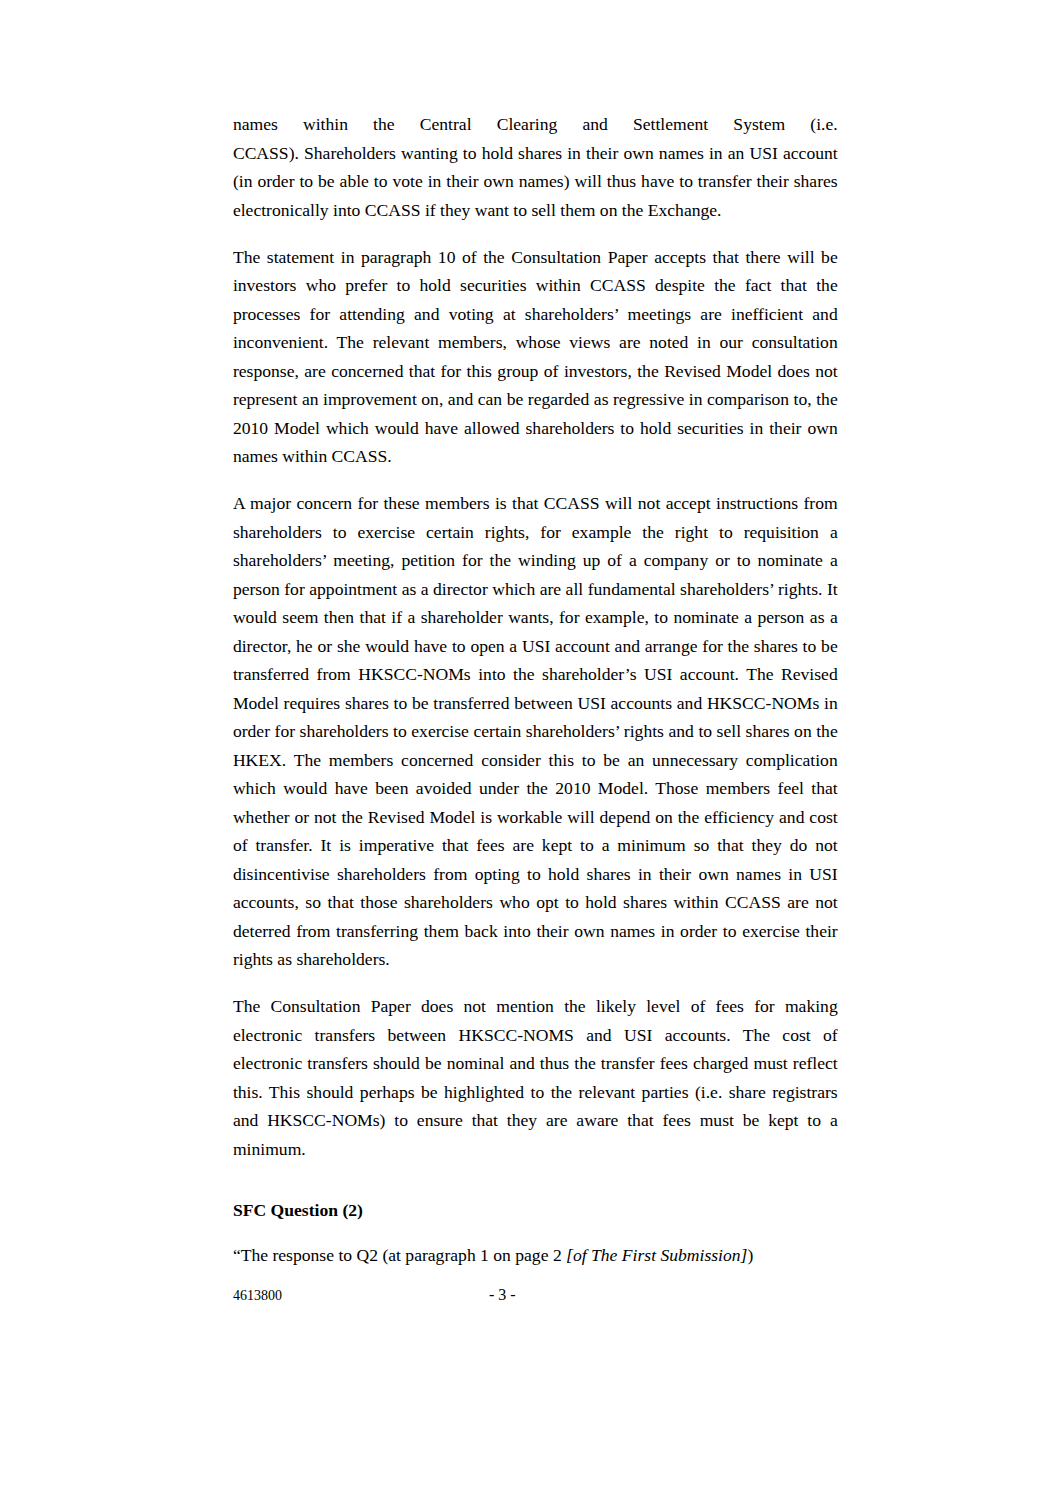names within the Central Clearing and Settlement System (i.e.
CCASS). Shareholders wanting to hold shares in their own names in an USI account (in order to be able to vote in their own names) will thus have to transfer their shares electronically into CCASS if they want to sell them on the Exchange.
The statement in paragraph 10 of the Consultation Paper accepts that there will be investors who prefer to hold securities within CCASS despite the fact that the processes for attending and voting at shareholders’ meetings are inefficient and inconvenient. The relevant members, whose views are noted in our consultation response, are concerned that for this group of investors, the Revised Model does not represent an improvement on, and can be regarded as regressive in comparison to, the 2010 Model which would have allowed shareholders to hold securities in their own names within CCASS.
A major concern for these members is that CCASS will not accept instructions from shareholders to exercise certain rights, for example the right to requisition a shareholders’ meeting, petition for the winding up of a company or to nominate a person for appointment as a director which are all fundamental shareholders’ rights. It would seem then that if a shareholder wants, for example, to nominate a person as a director, he or she would have to open a USI account and arrange for the shares to be transferred from HKSCC-NOMs into the shareholder’s USI account. The Revised Model requires shares to be transferred between USI accounts and HKSCC-NOMs in order for shareholders to exercise certain shareholders’ rights and to sell shares on the HKEX. The members concerned consider this to be an unnecessary complication which would have been avoided under the 2010 Model. Those members feel that whether or not the Revised Model is workable will depend on the efficiency and cost of transfer. It is imperative that fees are kept to a minimum so that they do not disincentivise shareholders from opting to hold shares in their own names in USI accounts, so that those shareholders who opt to hold shares within CCASS are not deterred from transferring them back into their own names in order to exercise their rights as shareholders.
The Consultation Paper does not mention the likely level of fees for making electronic transfers between HKSCC-NOMS and USI accounts. The cost of electronic transfers should be nominal and thus the transfer fees charged must reflect this. This should perhaps be highlighted to the relevant parties (i.e. share registrars and HKSCC-NOMs) to ensure that they are aware that fees must be kept to a minimum.
SFC Question (2)
“The response to Q2 (at paragraph 1 on page 2 [of The First Submission])
4613800
- 3 -